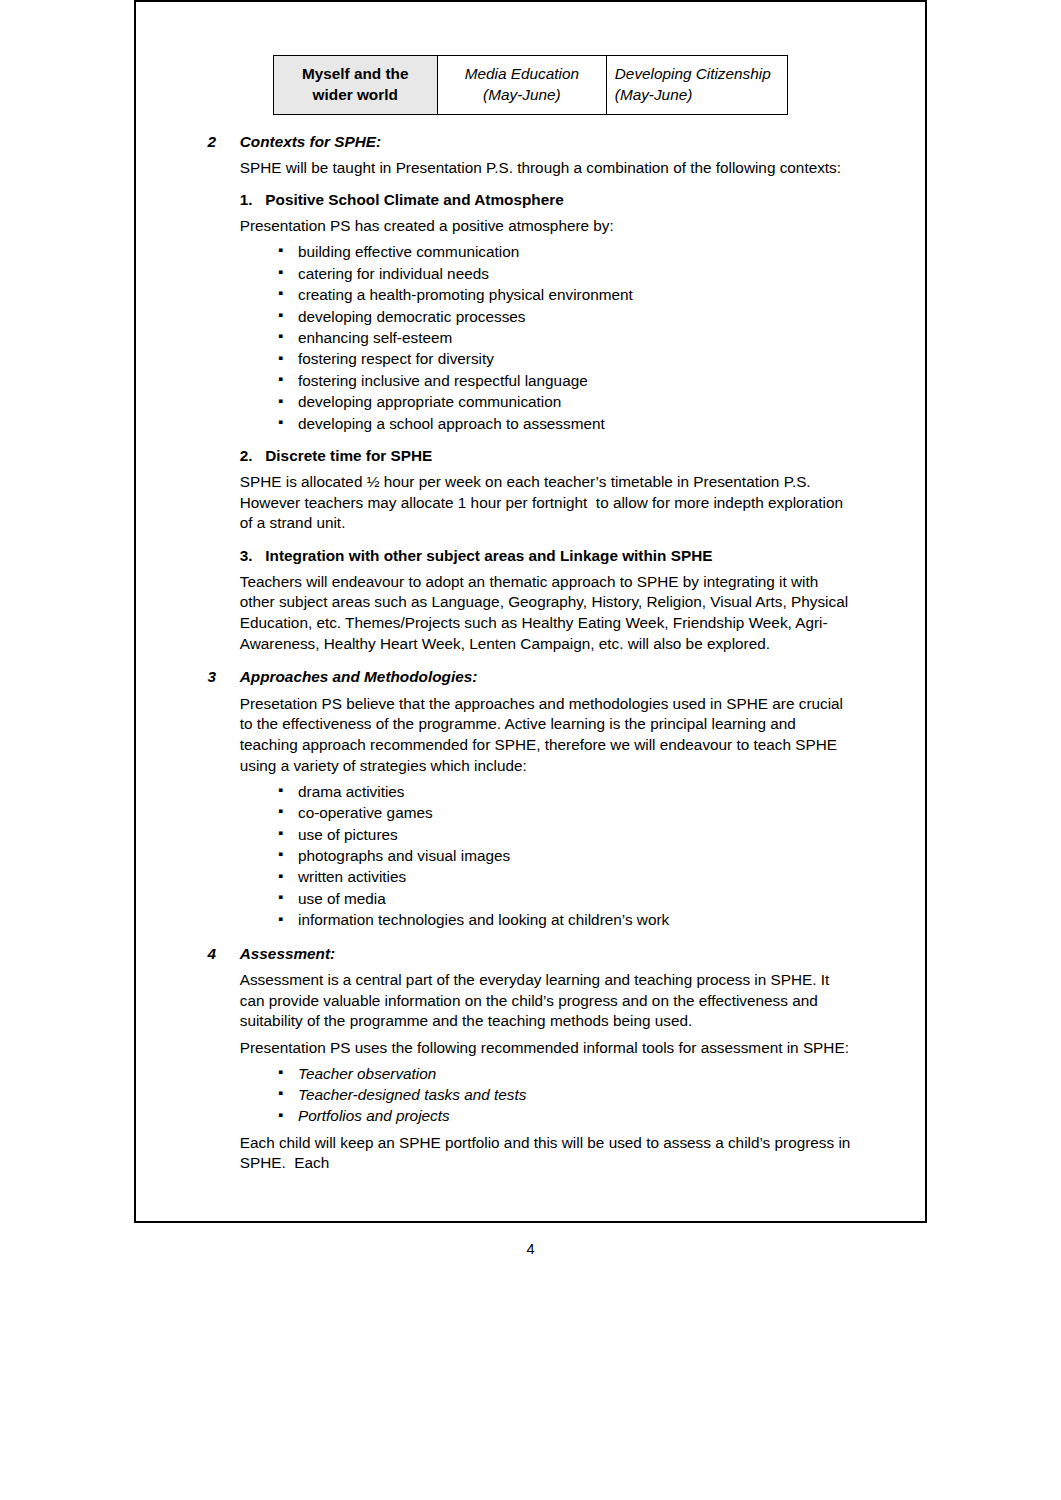| | Myself and the wider world | Media Education (May-June) | Developing Citizenship (May-June) | |
2 Contexts for SPHE:
SPHE will be taught in Presentation P.S. through a combination of the following contexts:
1. Positive School Climate and Atmosphere
Presentation PS has created a positive atmosphere by:
building effective communication
catering for individual needs
creating a health-promoting physical environment
developing democratic processes
enhancing self-esteem
fostering respect for diversity
fostering inclusive and respectful language
developing appropriate communication
developing a school approach to assessment
2. Discrete time for SPHE
SPHE is allocated ½ hour per week on each teacher’s timetable in Presentation P.S. However teachers may allocate 1 hour per fortnight to allow for more indepth exploration of a strand unit.
3. Integration with other subject areas and Linkage within SPHE
Teachers will endeavour to adopt an thematic approach to SPHE by integrating it with other subject areas such as Language, Geography, History, Religion, Visual Arts, Physical Education, etc. Themes/Projects such as Healthy Eating Week, Friendship Week, Agri-Awareness, Healthy Heart Week, Lenten Campaign, etc. will also be explored.
3 Approaches and Methodologies:
Presetation PS believe that the approaches and methodologies used in SPHE are crucial to the effectiveness of the programme. Active learning is the principal learning and teaching approach recommended for SPHE, therefore we will endeavour to teach SPHE using a variety of strategies which include:
drama activities
co-operative games
use of pictures
photographs and visual images
written activities
use of media
information technologies and looking at children’s work
4 Assessment:
Assessment is a central part of the everyday learning and teaching process in SPHE. It can provide valuable information on the child’s progress and on the effectiveness and suitability of the programme and the teaching methods being used.
Presentation PS uses the following recommended informal tools for assessment in SPHE:
Teacher observation
Teacher-designed tasks and tests
Portfolios and projects
Each child will keep an SPHE portfolio and this will be used to assess a child’s progress in SPHE. Each
4